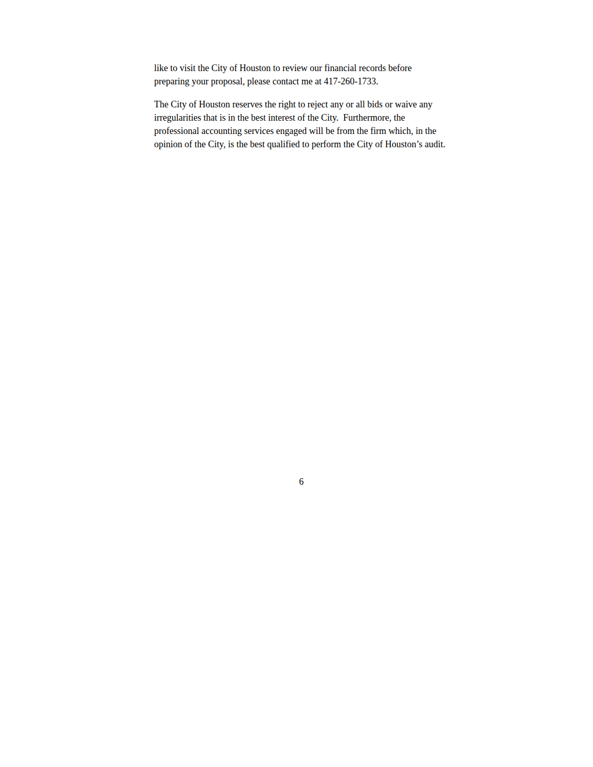like to visit the City of Houston to review our financial records before preparing your proposal, please contact me at 417-260-1733.
The City of Houston reserves the right to reject any or all bids or waive any irregularities that is in the best interest of the City. Furthermore, the professional accounting services engaged will be from the firm which, in the opinion of the City, is the best qualified to perform the City of Houston’s audit.
6